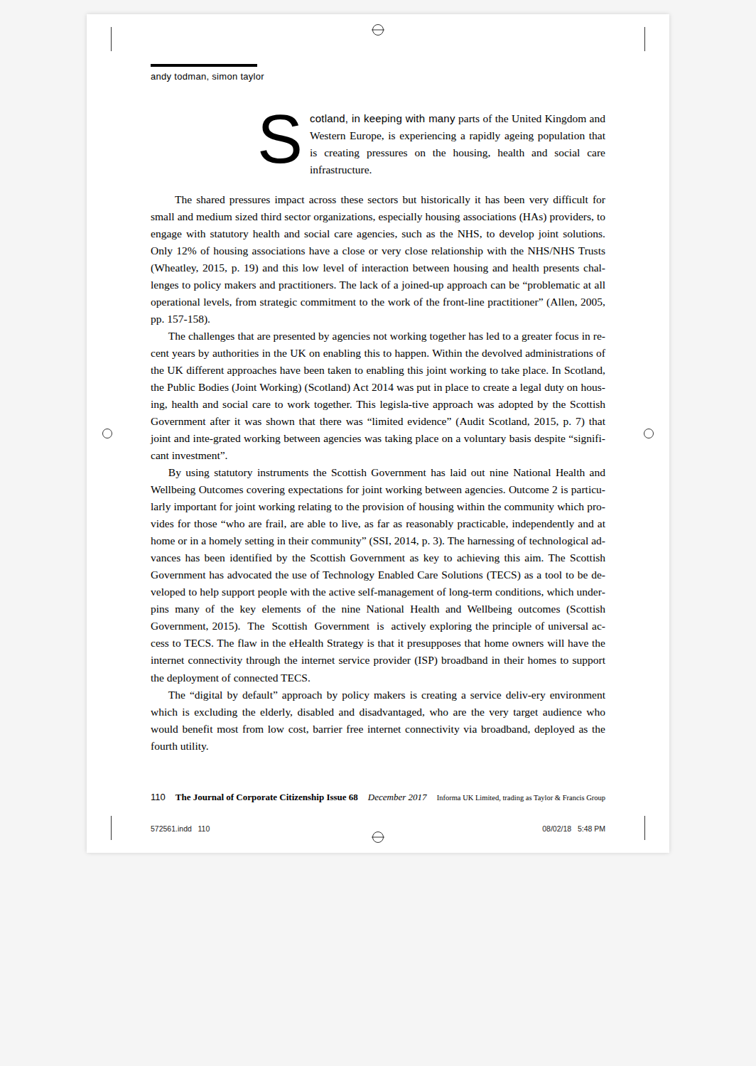andy todman, simon taylor
S
cotland, in keeping with many parts of the United Kingdom and Western Europe, is experiencing a rapidly ageing population that is creating pressures on the housing, health and social care infrastructure.
The shared pressures impact across these sectors but historically it has been very difficult for small and medium sized third sector organizations, especially housing associations (HAs) providers, to engage with statutory health and social care agencies, such as the NHS, to develop joint solutions. Only 12% of housing associations have a close or very close relationship with the NHS/NHS Trusts (Wheatley, 2015, p. 19) and this low level of interaction between housing and health presents challenges to policy makers and practitioners. The lack of a joined-up approach can be “problematic at all operational levels, from strategic commitment to the work of the front-line practitioner” (Allen, 2005, pp. 157-158).
The challenges that are presented by agencies not working together has led to a greater focus in recent years by authorities in the UK on enabling this to happen. Within the devolved administrations of the UK different approaches have been taken to enabling this joint working to take place. In Scotland, the Public Bodies (Joint Working) (Scotland) Act 2014 was put in place to create a legal duty on housing, health and social care to work together. This legisla-tive approach was adopted by the Scottish Government after it was shown that there was “limited evidence” (Audit Scotland, 2015, p. 7) that joint and inte-grated working between agencies was taking place on a voluntary basis despite “significant investment”.
By using statutory instruments the Scottish Government has laid out nine National Health and Wellbeing Outcomes covering expectations for joint working between agencies. Outcome 2 is particularly important for joint working relating to the provision of housing within the community which provides for those “who are frail, are able to live, as far as reasonably practicable, independently and at home or in a homely setting in their community” (SSI, 2014, p. 3). The harnessing of technological advances has been identified by the Scottish Government as key to achieving this aim. The Scottish Government has advocated the use of Technology Enabled Care Solutions (TECS) as a tool to be developed to help support people with the active self-management of long-term conditions, which underpins many of the key elements of the nine National Health and Wellbeing outcomes (Scottish Government, 2015). The Scottish Government is actively exploring the principle of universal access to TECS. The flaw in the eHealth Strategy is that it presupposes that home owners will have the internet connectivity through the internet service provider (ISP) broadband in their homes to support the deployment of connected TECS.
The “digital by default” approach by policy makers is creating a service deliv-ery environment which is excluding the elderly, disabled and disadvantaged, who are the very target audience who would benefit most from low cost, barrier free internet connectivity via broadband, deployed as the fourth utility.
110 The Journal of Corporate Citizenship Issue 68 December 2017 Informa UK Limited, trading as Taylor & Francis Group
572561.indd 110
08/02/18 5:48 PM